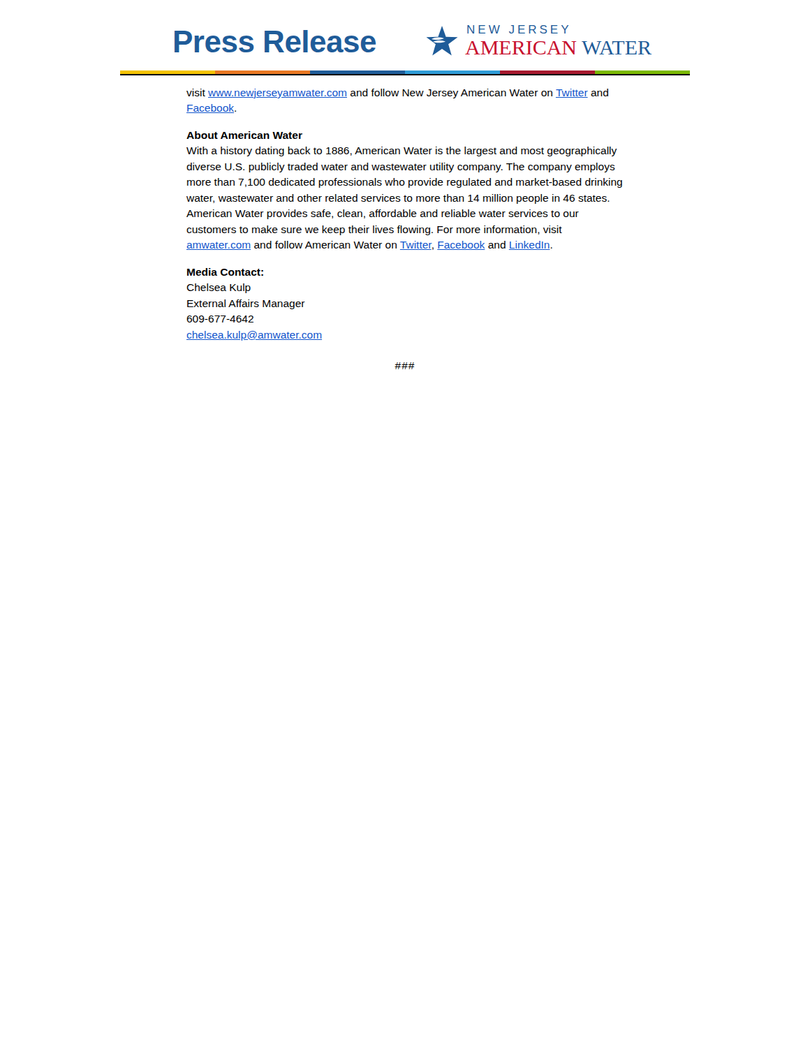Press Release
NEW JERSEY
AMERICAN WATER
visit www.newjerseyamwater.com and follow New Jersey American Water on Twitter and Facebook.
About American Water
With a history dating back to 1886, American Water is the largest and most geographically diverse U.S. publicly traded water and wastewater utility company. The company employs more than 7,100 dedicated professionals who provide regulated and market-based drinking water, wastewater and other related services to more than 14 million people in 46 states. American Water provides safe, clean, affordable and reliable water services to our customers to make sure we keep their lives flowing. For more information, visit amwater.com and follow American Water on Twitter, Facebook and LinkedIn.
Media Contact:
Chelsea Kulp
External Affairs Manager
609-677-4642
chelsea.kulp@amwater.com
###